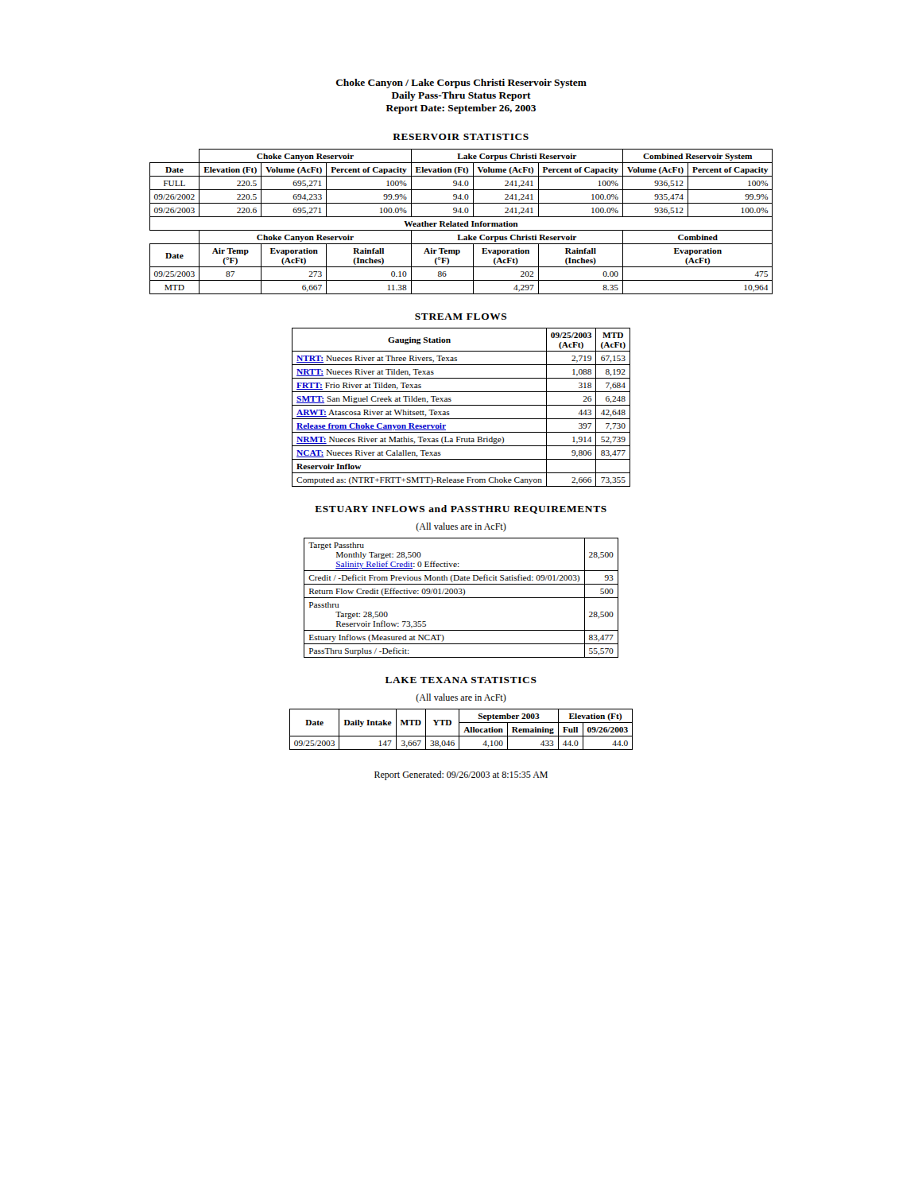Choke Canyon / Lake Corpus Christi Reservoir System
Daily Pass-Thru Status Report
Report Date: September 26, 2003
RESERVOIR STATISTICS
| | Choke Canyon Reservoir | Lake Corpus Christi Reservoir | Combined Reservoir System |
| --- | --- | --- | --- |
| Date | Elevation (Ft) | Volume (AcFt) | Percent of Capacity | Elevation (Ft) | Volume (AcFt) | Percent of Capacity | Volume (AcFt) | Percent of Capacity |
| FULL | 220.5 | 695,271 | 100% | 94.0 | 241,241 | 100% | 936,512 | 100% |
| 09/26/2002 | 220.5 | 694,233 | 99.9% | 94.0 | 241,241 | 100.0% | 935,474 | 99.9% |
| 09/26/2003 | 220.6 | 695,271 | 100.0% | 94.0 | 241,241 | 100.0% | 936,512 | 100.0% |
| Weather Related Information |
| | Choke Canyon Reservoir | Lake Corpus Christi Reservoir | Combined |
| Date | Air Temp (°F) | Evaporation (AcFt) | Rainfall (Inches) | Air Temp (°F) | Evaporation (AcFt) | Rainfall (Inches) | Evaporation (AcFt) |
| 09/25/2003 | 87 | 273 | 0.10 | 86 | 202 | 0.00 | 475 |
| MTD | | 6,667 | 11.38 | | 4,297 | 8.35 | 10,964 |
STREAM FLOWS
| Gauging Station | 09/25/2003 (AcFt) | MTD (AcFt) |
| --- | --- | --- |
| NTRT: Nueces River at Three Rivers, Texas | 2,719 | 67,153 |
| NRTT: Nueces River at Tilden, Texas | 1,088 | 8,192 |
| FRTT: Frio River at Tilden, Texas | 318 | 7,684 |
| SMTT: San Miguel Creek at Tilden, Texas | 26 | 6,248 |
| ARWT: Atascosa River at Whitsett, Texas | 443 | 42,648 |
| Release from Choke Canyon Reservoir | 397 | 7,730 |
| NRMT: Nueces River at Mathis, Texas (La Fruta Bridge) | 1,914 | 52,739 |
| NCAT: Nueces River at Calallen, Texas | 9,806 | 83,477 |
| Reservoir Inflow | | |
| Computed as: (NTRT+FRTT+SMTT)-Release From Choke Canyon | 2,666 | 73,355 |
ESTUARY INFLOWS and PASSTHRU REQUIREMENTS
(All values are in AcFt)
| Target Passthru Monthly Target: 28,500 Salinity Relief Credit : 0 Effective: | 28,500 |
| Credit / -Deficit From Previous Month (Date Deficit Satisfied: 09/01/2003) | 93 |
| Return Flow Credit (Effective: 09/01/2003) | 500 |
| Passthru Target: 28,500 Reservoir Inflow: 73,355 | 28,500 |
| Estuary Inflows (Measured at NCAT) | 83,477 |
| PassThru Surplus / -Deficit: | 55,570 |
LAKE TEXANA STATISTICS
(All values are in AcFt)
| Date | Daily Intake | MTD | YTD | September 2003 | Elevation (Ft) |
| --- | --- | --- | --- | --- | --- |
| Allocation | Remaining | Full | 09/26/2003 |
| 09/25/2003 | 147 | 3,667 | 38,046 | 4,100 | 433 | 44.0 | 44.0 |
Report Generated: 09/26/2003 at 8:15:35 AM